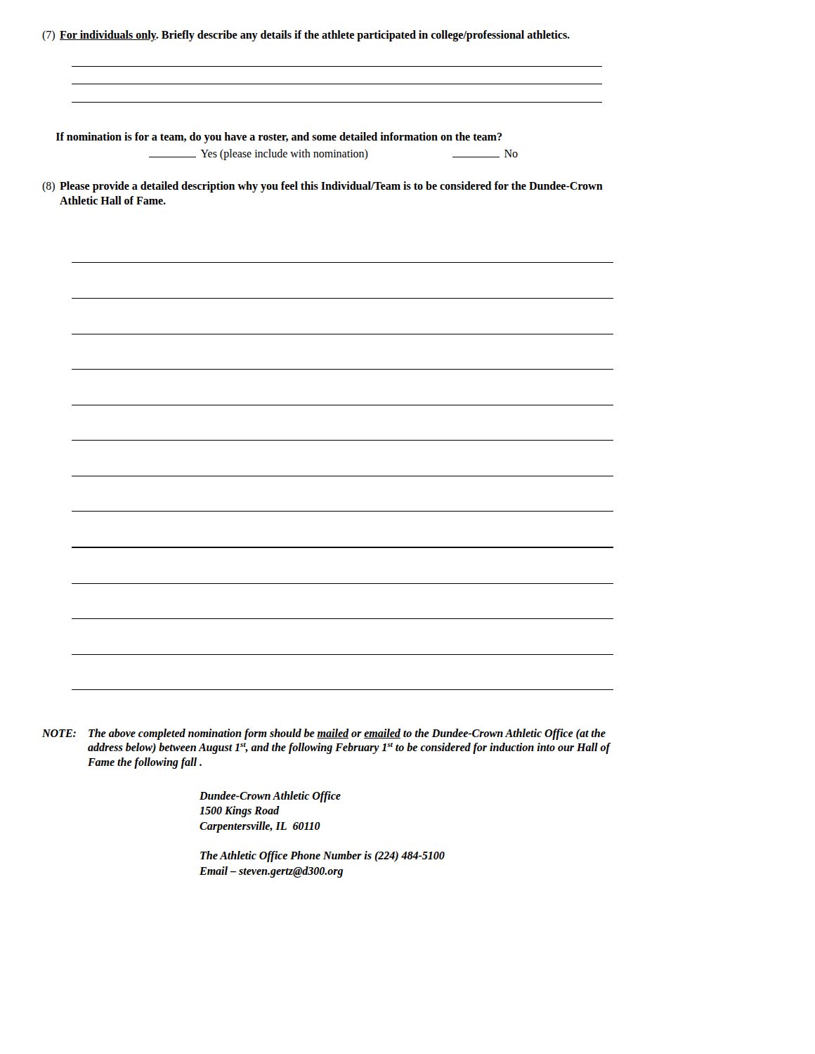(7) For individuals only. Briefly describe any details if the athlete participated in college/professional athletics.
If nomination is for a team, do you have a roster, and some detailed information on the team?
Yes (please include with nomination) No
(8) Please provide a detailed description why you feel this Individual/Team is to be considered for the Dundee-Crown Athletic Hall of Fame.
NOTE:
The above completed nomination form should be mailed or emailed to the Dundee-Crown Athletic Office (at the address below) between August 1st, and the following February 1st to be considered for induction into our Hall of Fame the following fall .
Dundee-Crown Athletic Office
1500 Kings Road
Carpentersville, IL 60110
The Athletic Office Phone Number is (224) 484-5100
Email – steven.gertz@d300.org